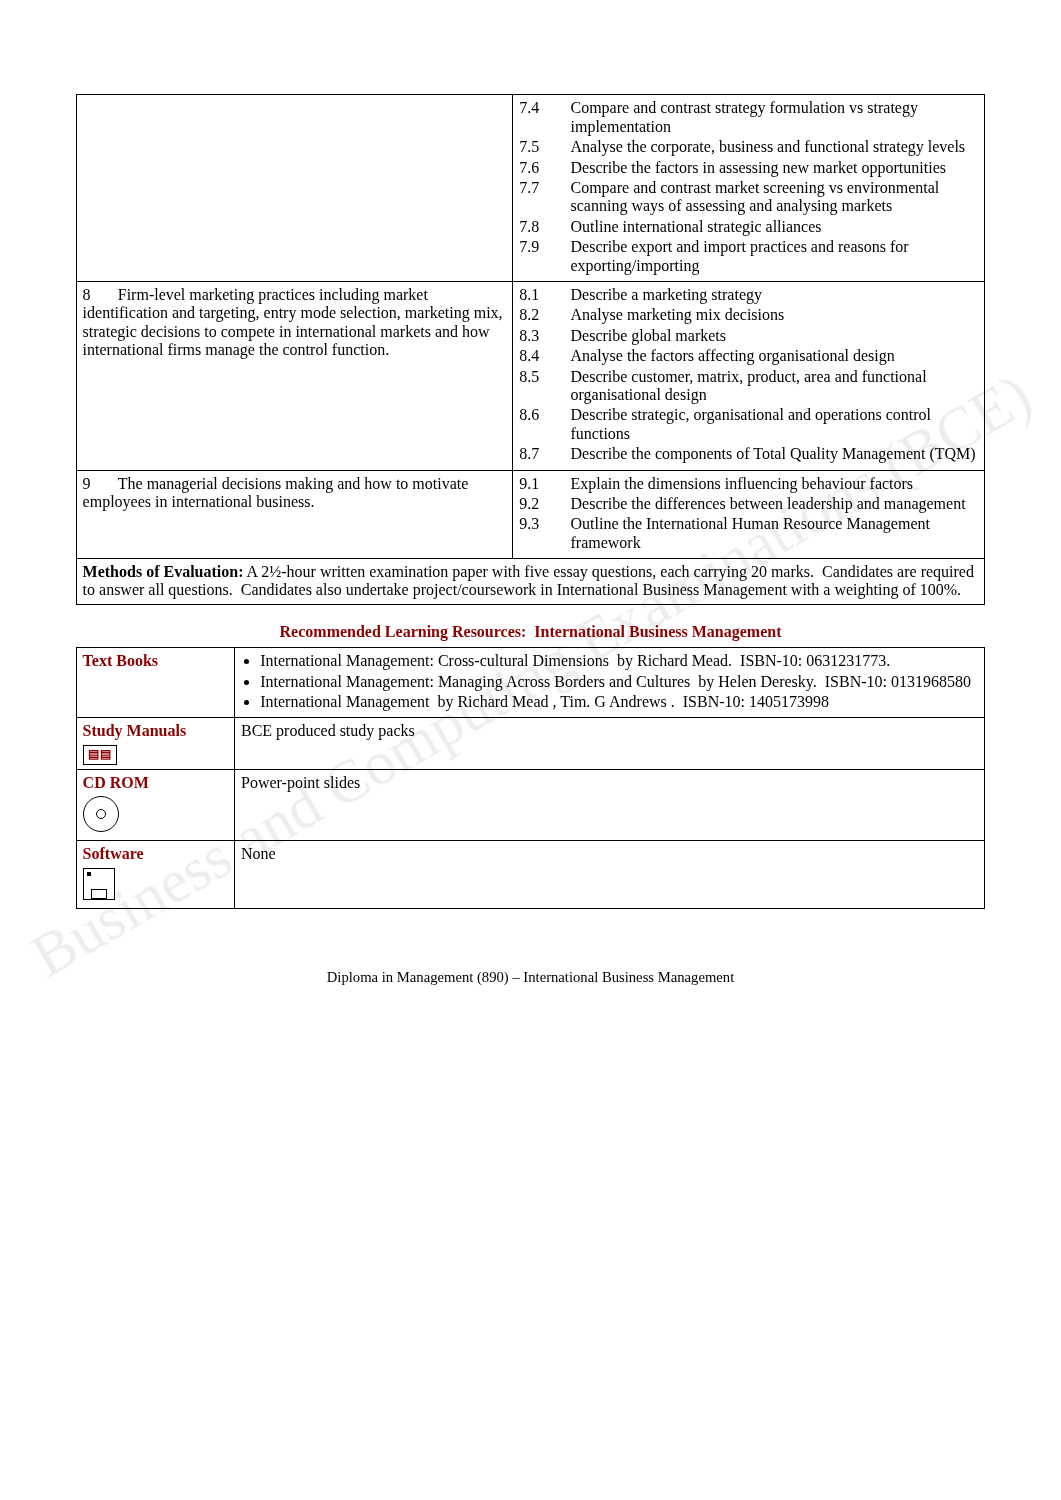Business and Computing Examinations (BCE)
| | 7.4 Compare and contrast strategy formulation vs strategy implementation 7.5 Analyse the corporate, business and functional strategy levels 7.6 Describe the factors in assessing new market opportunities 7.7 Compare and contrast market screening vs environmental scanning ways of assessing and analysing markets 7.8 Outline international strategic alliances 7.9 Describe export and import practices and reasons for exporting/importing |
| 8 Firm-level marketing practices including market identification and targeting, entry mode selection, marketing mix, strategic decisions to compete in international markets and how international firms manage the control function. | 8.1 Describe a marketing strategy 8.2 Analyse marketing mix decisions 8.3 Describe global markets 8.4 Analyse the factors affecting organisational design 8.5 Describe customer, matrix, product, area and functional organisational design 8.6 Describe strategic, organisational and operations control functions 8.7 Describe the components of Total Quality Management (TQM) |
| 9 The managerial decisions making and how to motivate employees in international business. | 9.1 Explain the dimensions influencing behaviour factors 9.2 Describe the differences between leadership and management 9.3 Outline the International Human Resource Management framework |
Methods of Evaluation: A 2½-hour written examination paper with five essay questions, each carrying 20 marks. Candidates are required to answer all questions. Candidates also undertake project/coursework in International Business Management with a weighting of 100%.
Recommended Learning Resources: International Business Management
| Text Books | International Management: Cross-cultural Dimensions by Richard Mead. ISBN-10: 0631231773. International Management: Managing Across Borders and Cultures by Helen Deresky. ISBN-10: 0131968580 International Management by Richard Mead , Tim. G Andrews . ISBN-10: 1405173998 |
| Study Manuals ▤▤ | BCE produced study packs |
| CD ROM | Power-point slides |
| Software | None |
Diploma in Management (890) – International Business Management